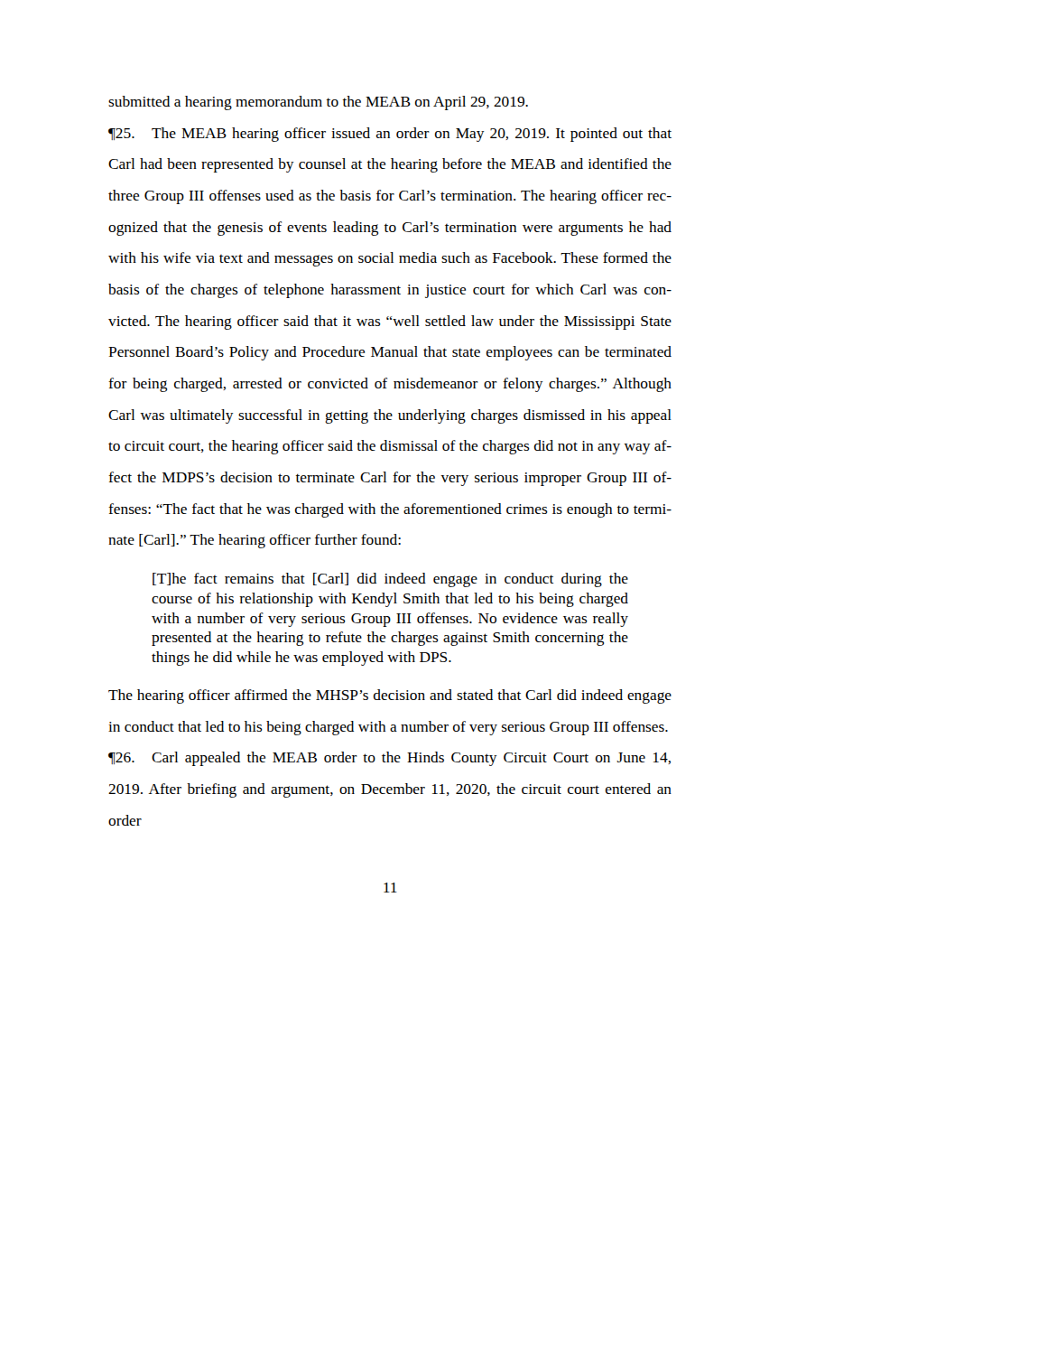submitted a hearing memorandum to the MEAB on April 29, 2019.
¶25. The MEAB hearing officer issued an order on May 20, 2019. It pointed out that Carl had been represented by counsel at the hearing before the MEAB and identified the three Group III offenses used as the basis for Carl’s termination. The hearing officer recognized that the genesis of events leading to Carl’s termination were arguments he had with his wife via text and messages on social media such as Facebook. These formed the basis of the charges of telephone harassment in justice court for which Carl was convicted. The hearing officer said that it was “well settled law under the Mississippi State Personnel Board’s Policy and Procedure Manual that state employees can be terminated for being charged, arrested or convicted of misdemeanor or felony charges.” Although Carl was ultimately successful in getting the underlying charges dismissed in his appeal to circuit court, the hearing officer said the dismissal of the charges did not in any way affect the MDPS’s decision to terminate Carl for the very serious improper Group III offenses: “The fact that he was charged with the aforementioned crimes is enough to terminate [Carl].” The hearing officer further found:
[T]he fact remains that [Carl] did indeed engage in conduct during the course of his relationship with Kendyl Smith that led to his being charged with a number of very serious Group III offenses. No evidence was really presented at the hearing to refute the charges against Smith concerning the things he did while he was employed with DPS.
The hearing officer affirmed the MHSP’s decision and stated that Carl did indeed engage in conduct that led to his being charged with a number of very serious Group III offenses.
¶26. Carl appealed the MEAB order to the Hinds County Circuit Court on June 14, 2019. After briefing and argument, on December 11, 2020, the circuit court entered an order
11